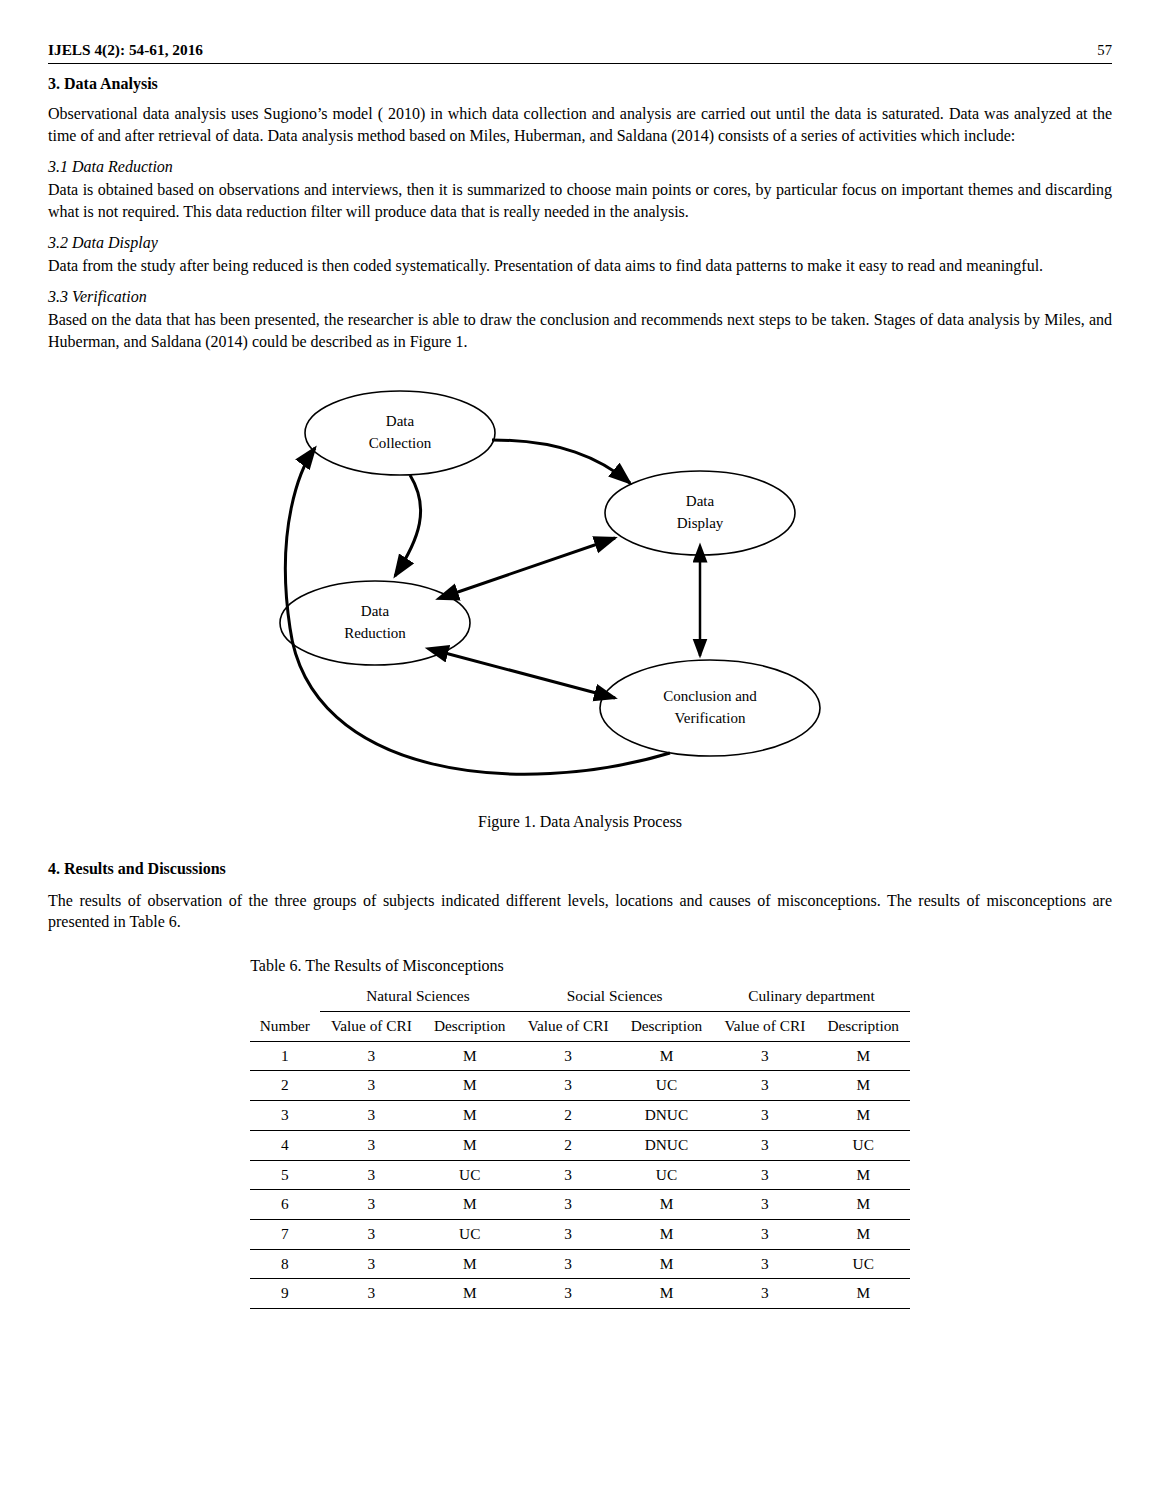IJELS 4(2): 54-61, 2016 57
3. Data Analysis
Observational data analysis uses Sugiono’s model ( 2010) in which data collection and analysis are carried out until the data is saturated. Data was analyzed at the time of and after retrieval of data. Data analysis method based on Miles, Huberman, and Saldana (2014) consists of a series of activities which include:
3.1 Data Reduction
Data is obtained based on observations and interviews, then it is summarized to choose main points or cores, by particular focus on important themes and discarding what is not required. This data reduction filter will produce data that is really needed in the analysis.
3.2 Data Display
Data from the study after being reduced is then coded systematically. Presentation of data aims to find data patterns to make it easy to read and meaningful.
3.3 Verification
Based on the data that has been presented, the researcher is able to draw the conclusion and recommends next steps to be taken. Stages of data analysis by Miles, and Huberman, and Saldana (2014) could be described as in Figure 1.
Data Collection Data Display Data Reduction Conclusion and Verification
Figure 1. Data Analysis Process
4. Results and Discussions
The results of observation of the three groups of subjects indicated different levels, locations and causes of misconceptions. The results of misconceptions are presented in Table 6.
Table 6. The Results of Misconceptions
| | Natural Sciences | Social Sciences | Culinary department |
| --- | --- | --- | --- |
| Number | Value of CRI | Description | Value of CRI | Description | Value of CRI | Description |
| 1 | 3 | M | 3 | M | 3 | M |
| 2 | 3 | M | 3 | UC | 3 | M |
| 3 | 3 | M | 2 | DNUC | 3 | M |
| 4 | 3 | M | 2 | DNUC | 3 | UC |
| 5 | 3 | UC | 3 | UC | 3 | M |
| 6 | 3 | M | 3 | M | 3 | M |
| 7 | 3 | UC | 3 | M | 3 | M |
| 8 | 3 | M | 3 | M | 3 | UC |
| 9 | 3 | M | 3 | M | 3 | M |